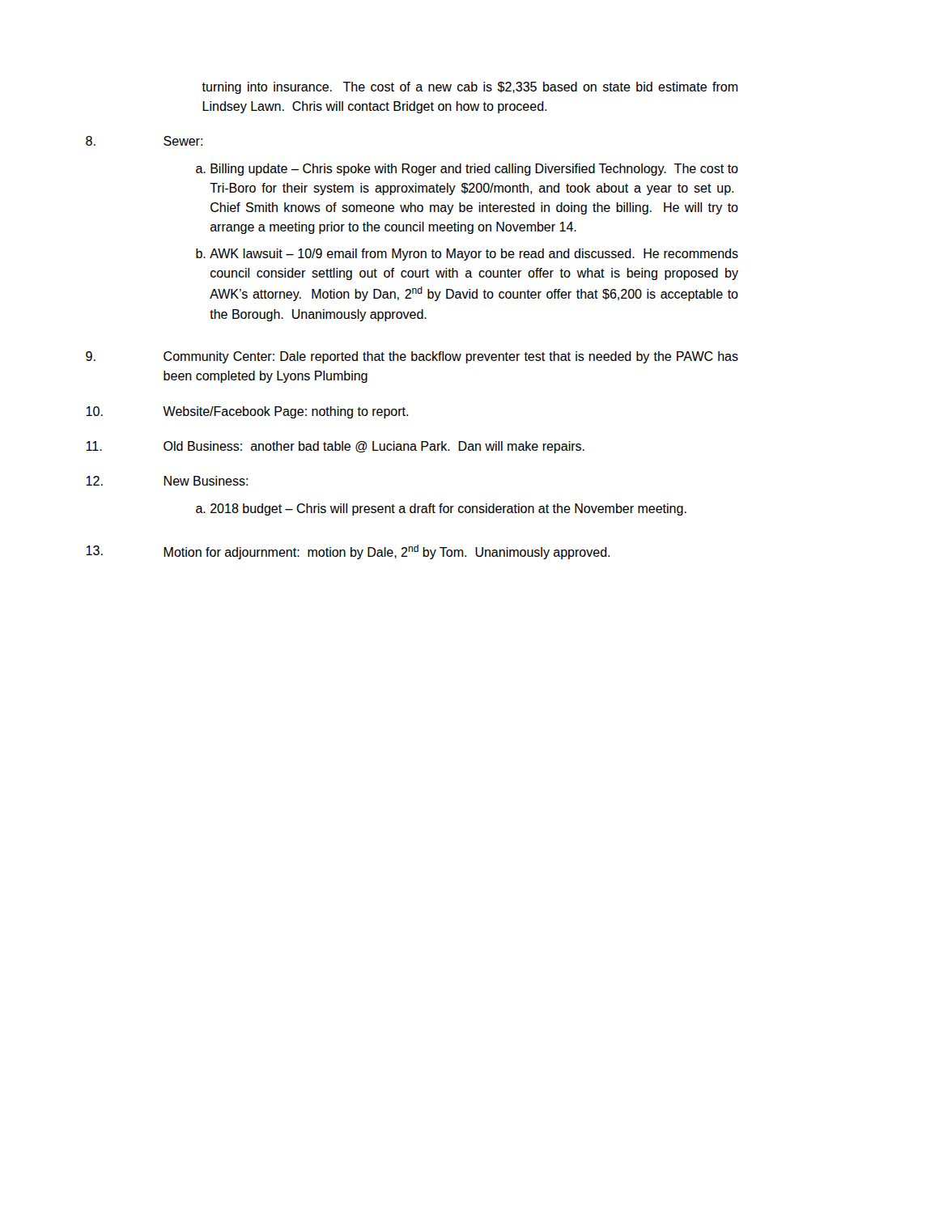turning into insurance. The cost of a new cab is $2,335 based on state bid estimate from Lindsey Lawn. Chris will contact Bridget on how to proceed.
8.
Sewer:
Billing update – Chris spoke with Roger and tried calling Diversified Technology. The cost to Tri-Boro for their system is approximately $200/month, and took about a year to set up. Chief Smith knows of someone who may be interested in doing the billing. He will try to arrange a meeting prior to the council meeting on November 14.
AWK lawsuit – 10/9 email from Myron to Mayor to be read and discussed. He recommends council consider settling out of court with a counter offer to what is being proposed by AWK’s attorney. Motion by Dan, 2nd by David to counter offer that $6,200 is acceptable to the Borough. Unanimously approved.
9.
Community Center: Dale reported that the backflow preventer test that is needed by the PAWC has been completed by Lyons Plumbing
10.
Website/Facebook Page: nothing to report.
11.
Old Business: another bad table @ Luciana Park. Dan will make repairs.
12.
New Business:
2018 budget – Chris will present a draft for consideration at the November meeting.
13.
Motion for adjournment: motion by Dale, 2nd by Tom. Unanimously approved.